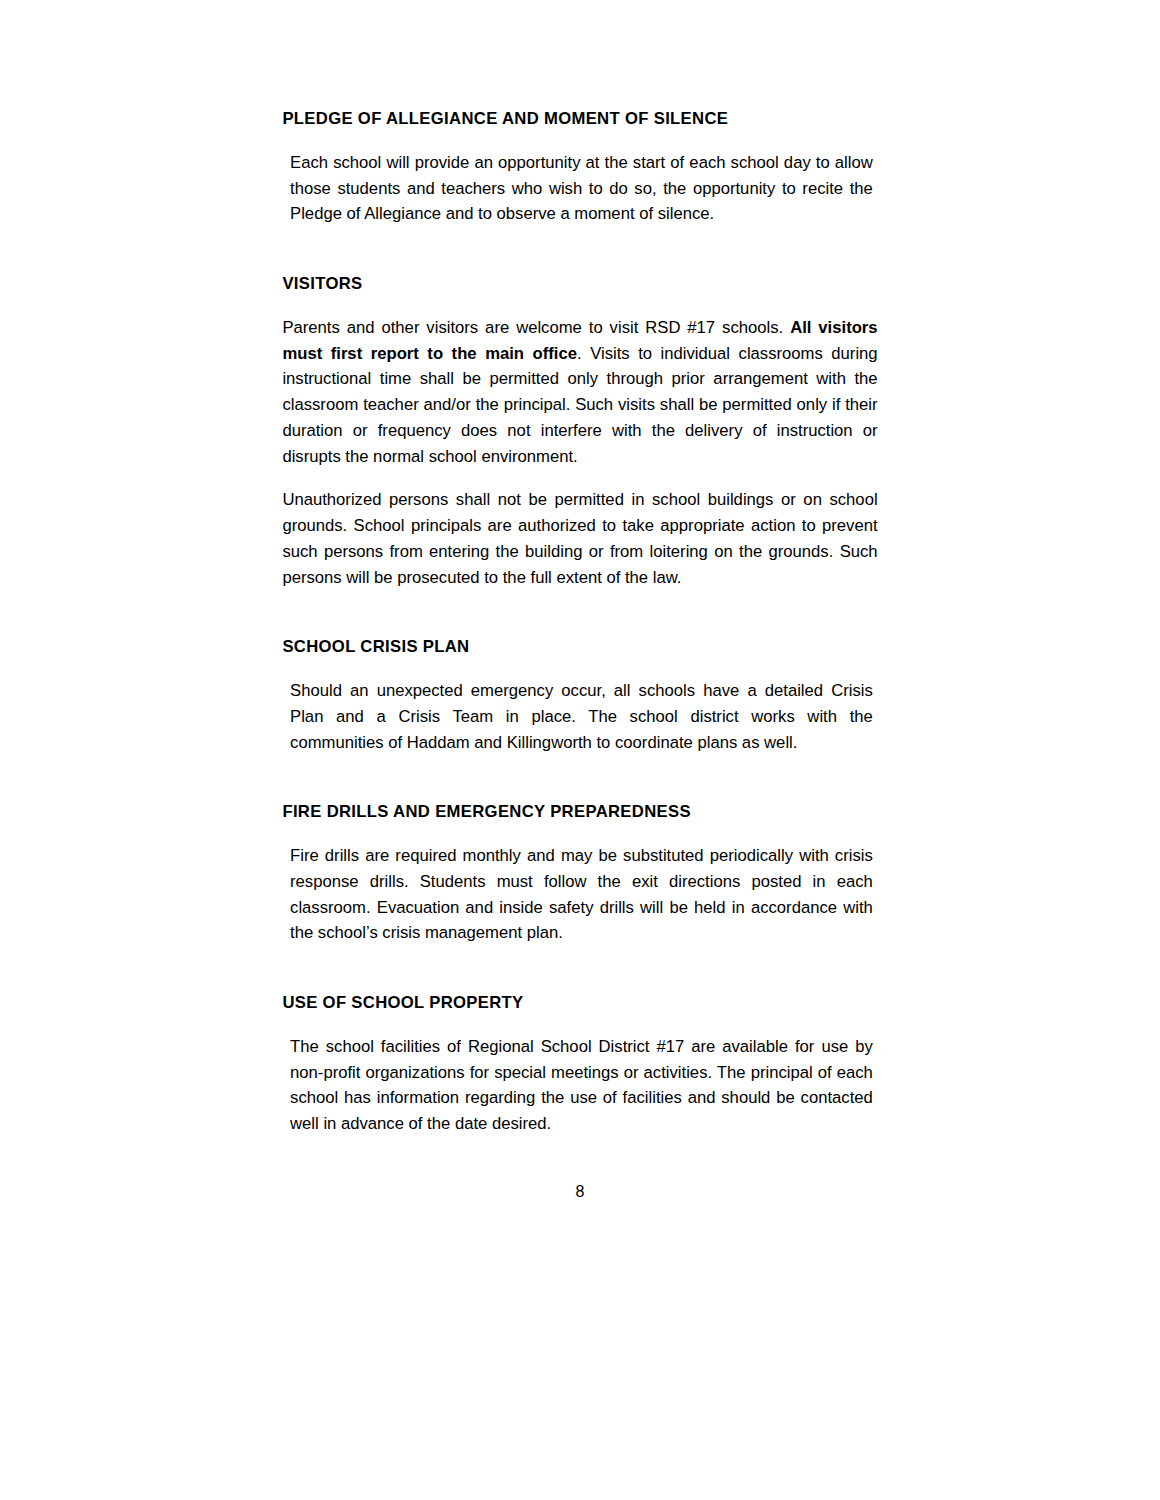Pledge of Allegiance and Moment of Silence
Each school will provide an opportunity at the start of each school day to allow those students and teachers who wish to do so, the opportunity to recite the Pledge of Allegiance and to observe a moment of silence.
Visitors
Parents and other visitors are welcome to visit RSD #17 schools. All visitors must first report to the main office. Visits to individual classrooms during instructional time shall be permitted only through prior arrangement with the classroom teacher and/or the principal. Such visits shall be permitted only if their duration or frequency does not interfere with the delivery of instruction or disrupts the normal school environment.
Unauthorized persons shall not be permitted in school buildings or on school grounds. School principals are authorized to take appropriate action to prevent such persons from entering the building or from loitering on the grounds. Such persons will be prosecuted to the full extent of the law.
School Crisis Plan
Should an unexpected emergency occur, all schools have a detailed Crisis Plan and a Crisis Team in place. The school district works with the communities of Haddam and Killingworth to coordinate plans as well.
Fire Drills and Emergency Preparedness
Fire drills are required monthly and may be substituted periodically with crisis response drills. Students must follow the exit directions posted in each classroom. Evacuation and inside safety drills will be held in accordance with the school’s crisis management plan.
Use of School Property
The school facilities of Regional School District #17 are available for use by non-profit organizations for special meetings or activities. The principal of each school has information regarding the use of facilities and should be contacted well in advance of the date desired.
8